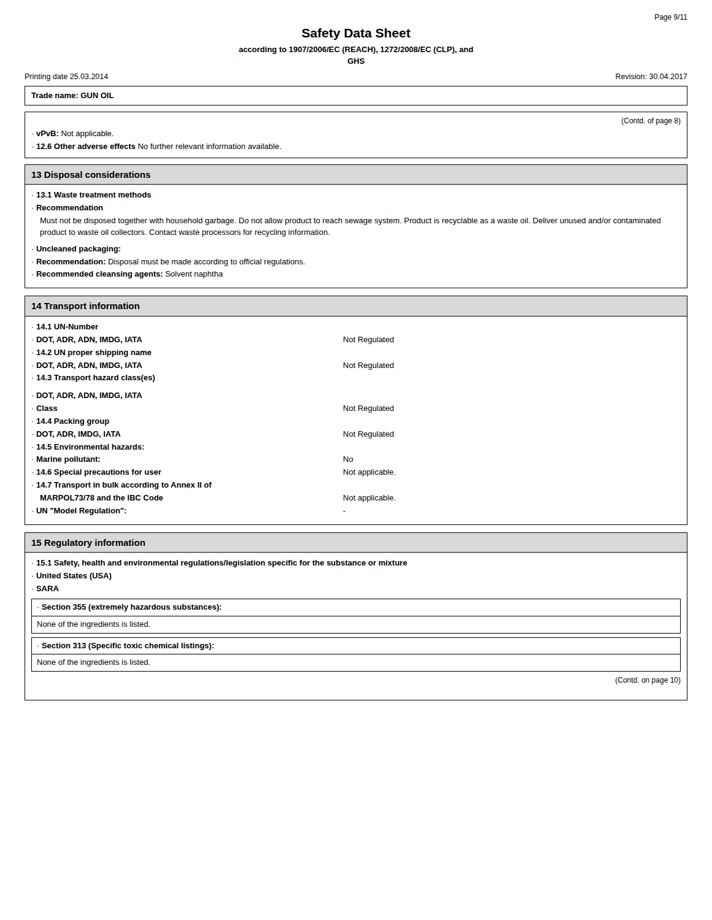Page 9/11
Safety Data Sheet
according to 1907/2006/EC (REACH), 1272/2008/EC (CLP), and
GHS
Printing date 25.03.2014 Revision: 30.04.2017
Trade name: GUN OIL
(Contd. of page 8)
vPvB: Not applicable.
12.6 Other adverse effects No further relevant information available.
13 Disposal considerations
13.1 Waste treatment methods
Recommendation
Must not be disposed together with household garbage. Do not allow product to reach sewage system. Product is recyclable as a waste oil. Deliver unused and/or contaminated product to waste oil collectors. Contact waste processors for recycling information.
Uncleaned packaging:
Recommendation: Disposal must be made according to official regulations.
Recommended cleansing agents: Solvent naphtha
14 Transport information
| 14.1 UN-Number | |
| DOT, ADR, ADN, IMDG, IATA | Not Regulated |
| 14.2 UN proper shipping name | |
| DOT, ADR, ADN, IMDG, IATA | Not Regulated |
| 14.3 Transport hazard class(es) | |
| DOT, ADR, ADN, IMDG, IATA | |
| Class | Not Regulated |
| 14.4 Packing group | |
| DOT, ADR, IMDG, IATA | Not Regulated |
| 14.5 Environmental hazards: | |
| Marine pollutant: | No |
| 14.6 Special precautions for user | Not applicable. |
| 14.7 Transport in bulk according to Annex II of | |
| MARPOL73/78 and the IBC Code | Not applicable. |
| UN "Model Regulation": | - |
15 Regulatory information
15.1 Safety, health and environmental regulations/legislation specific for the substance or mixture
United States (USA)
SARA
Section 355 (extremely hazardous substances):
None of the ingredients is listed.
Section 313 (Specific toxic chemical listings):
None of the ingredients is listed.
(Contd. on page 10)